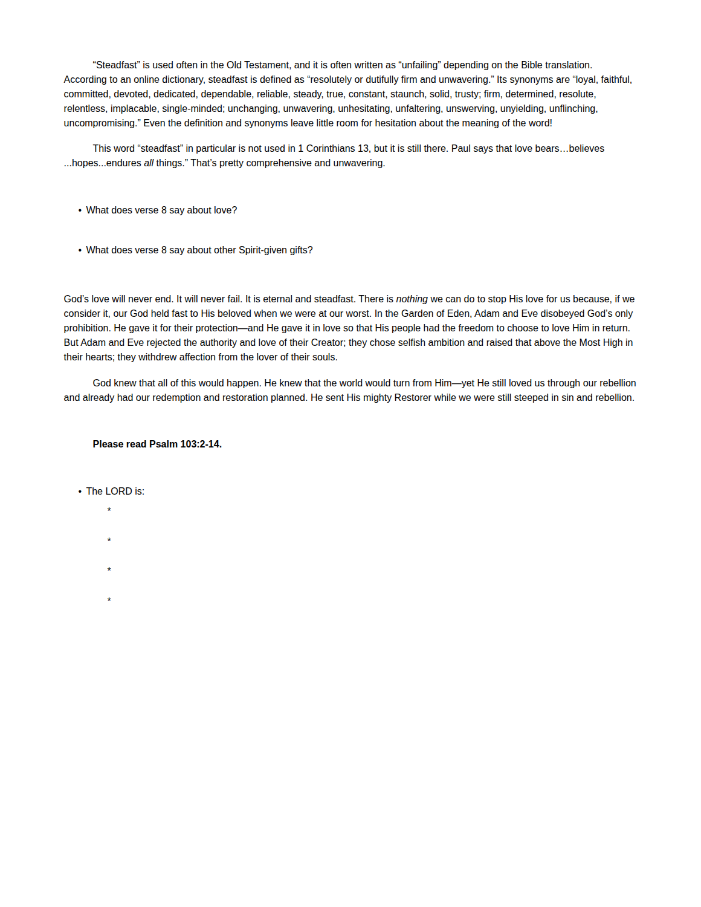“Steadfast” is used often in the Old Testament, and it is often written as “unfailing” depending on the Bible translation. According to an online dictionary, steadfast is defined as “resolutely or dutifully firm and unwavering.” Its synonyms are “loyal, faithful, committed, devoted, dedicated, dependable, reliable, steady, true, constant, staunch, solid, trusty; firm, determined, resolute, relentless, implacable, single-minded; unchanging, unwavering, unhesitating, unfaltering, unswerving, unyielding, unflinching, uncompromising.” Even the definition and synonyms leave little room for hesitation about the meaning of the word!
This word “steadfast” in particular is not used in 1 Corinthians 13, but it is still there. Paul says that love bears…believes ...hopes...endures all things.” That’s pretty comprehensive and unwavering.
What does verse 8 say about love?
What does verse 8 say about other Spirit-given gifts?
God’s love will never end. It will never fail. It is eternal and steadfast. There is nothing we can do to stop His love for us because, if we consider it, our God held fast to His beloved when we were at our worst. In the Garden of Eden, Adam and Eve disobeyed God’s only prohibition. He gave it for their protection—and He gave it in love so that His people had the freedom to choose to love Him in return. But Adam and Eve rejected the authority and love of their Creator; they chose selfish ambition and raised that above the Most High in their hearts; they withdrew affection from the lover of their souls.
God knew that all of this would happen. He knew that the world would turn from Him—yet He still loved us through our rebellion and already had our redemption and restoration planned. He sent His mighty Restorer while we were still steeped in sin and rebellion.
Please read Psalm 103:2-14.
The LORD is:
*
*
*
*